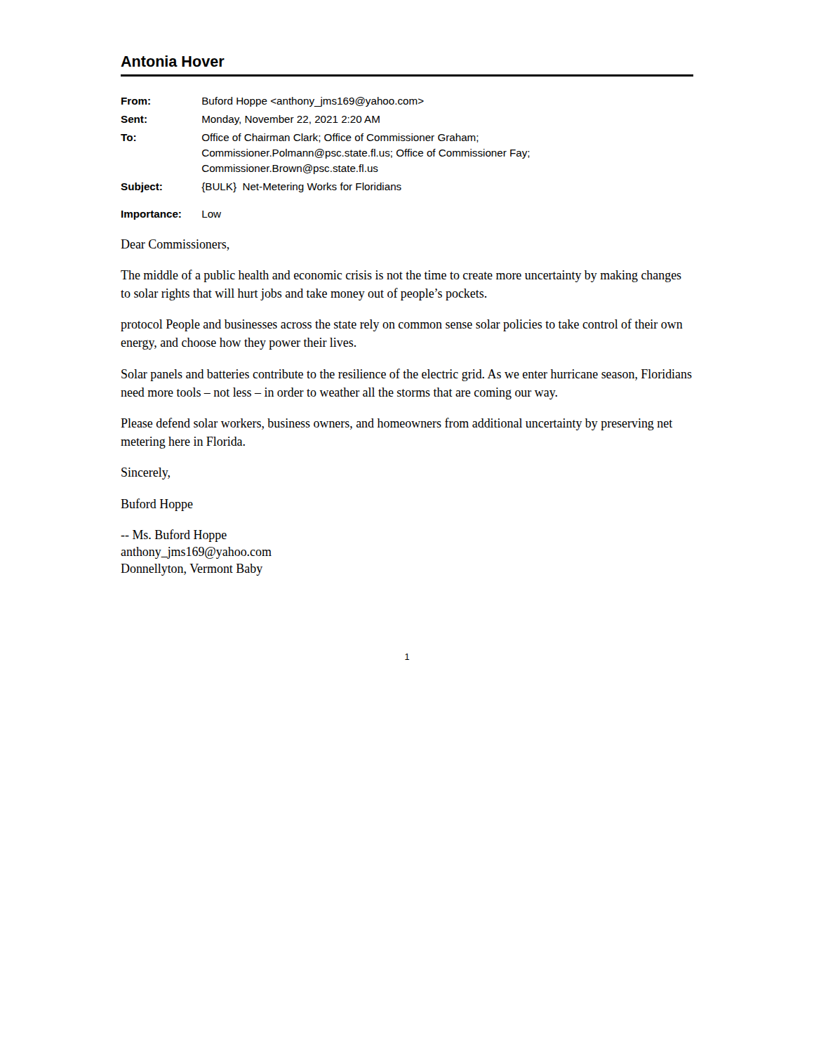Antonia Hover
| From: | Buford Hoppe <anthony_jms169@yahoo.com> |
| Sent: | Monday, November 22, 2021 2:20 AM |
| To: | Office of Chairman Clark; Office of Commissioner Graham; Commissioner.Polmann@psc.state.fl.us; Office of Commissioner Fay; Commissioner.Brown@psc.state.fl.us |
| Subject: | {BULK} Net-Metering Works for Floridians |
| Importance: | Low |
Dear Commissioners,
The middle of a public health and economic crisis is not the time to create more uncertainty by making changes to solar rights that will hurt jobs and take money out of people’s pockets.
protocol People and businesses across the state rely on common sense solar policies to take control of their own energy, and choose how they power their lives.
Solar panels and batteries contribute to the resilience of the electric grid. As we enter hurricane season, Floridians need more tools – not less – in order to weather all the storms that are coming our way.
Please defend solar workers, business owners, and homeowners from additional uncertainty by preserving net metering here in Florida.
Sincerely,
Buford Hoppe
-- Ms. Buford Hoppe
anthony_jms169@yahoo.com
Donnellyton, Vermont Baby
1